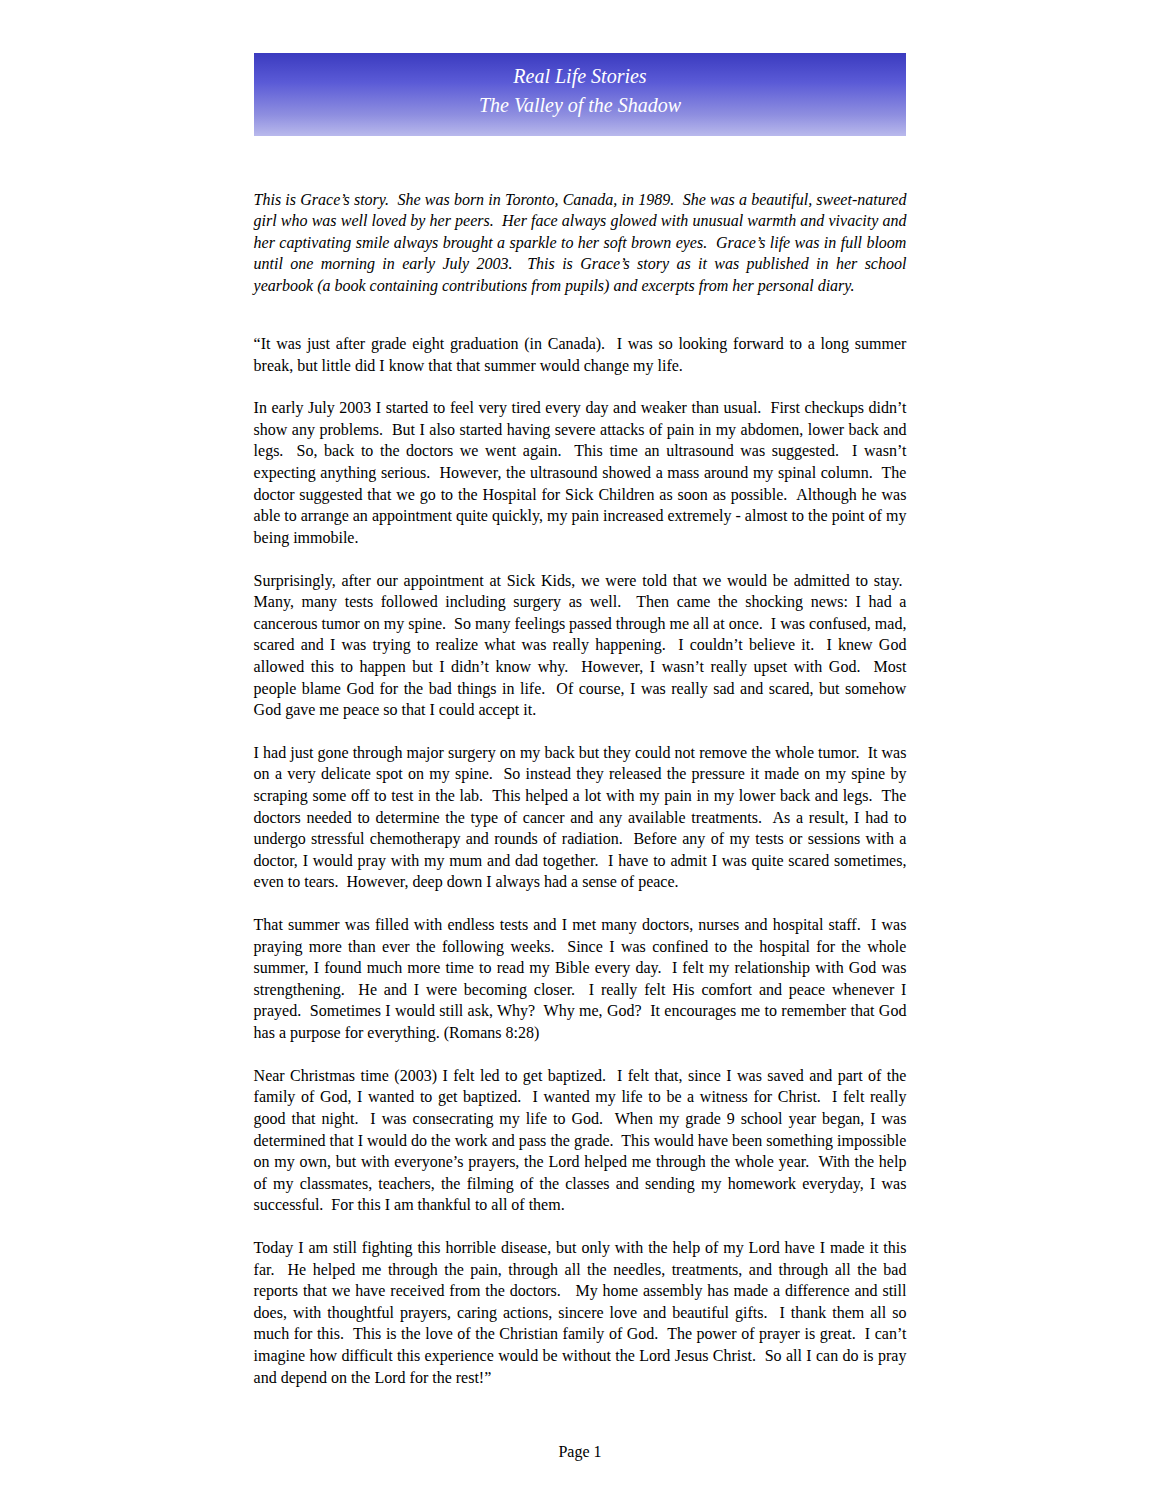Real Life Stories
The Valley of the Shadow
This is Grace’s story. She was born in Toronto, Canada, in 1989. She was a beautiful, sweet-natured girl who was well loved by her peers. Her face always glowed with unusual warmth and vivacity and her captivating smile always brought a sparkle to her soft brown eyes. Grace’s life was in full bloom until one morning in early July 2003. This is Grace’s story as it was published in her school yearbook (a book containing contributions from pupils) and excerpts from her personal diary.
“It was just after grade eight graduation (in Canada). I was so looking forward to a long summer break, but little did I know that that summer would change my life.
In early July 2003 I started to feel very tired every day and weaker than usual. First checkups didn’t show any problems. But I also started having severe attacks of pain in my abdomen, lower back and legs. So, back to the doctors we went again. This time an ultrasound was suggested. I wasn’t expecting anything serious. However, the ultrasound showed a mass around my spinal column. The doctor suggested that we go to the Hospital for Sick Children as soon as possible. Although he was able to arrange an appointment quite quickly, my pain increased extremely - almost to the point of my being immobile.
Surprisingly, after our appointment at Sick Kids, we were told that we would be admitted to stay. Many, many tests followed including surgery as well. Then came the shocking news: I had a cancerous tumor on my spine. So many feelings passed through me all at once. I was confused, mad, scared and I was trying to realize what was really happening. I couldn’t believe it. I knew God allowed this to happen but I didn’t know why. However, I wasn’t really upset with God. Most people blame God for the bad things in life. Of course, I was really sad and scared, but somehow God gave me peace so that I could accept it.
I had just gone through major surgery on my back but they could not remove the whole tumor. It was on a very delicate spot on my spine. So instead they released the pressure it made on my spine by scraping some off to test in the lab. This helped a lot with my pain in my lower back and legs. The doctors needed to determine the type of cancer and any available treatments. As a result, I had to undergo stressful chemotherapy and rounds of radiation. Before any of my tests or sessions with a doctor, I would pray with my mum and dad together. I have to admit I was quite scared sometimes, even to tears. However, deep down I always had a sense of peace.
That summer was filled with endless tests and I met many doctors, nurses and hospital staff. I was praying more than ever the following weeks. Since I was confined to the hospital for the whole summer, I found much more time to read my Bible every day. I felt my relationship with God was strengthening. He and I were becoming closer. I really felt His comfort and peace whenever I prayed. Sometimes I would still ask, Why? Why me, God? It encourages me to remember that God has a purpose for everything. (Romans 8:28)
Near Christmas time (2003) I felt led to get baptized. I felt that, since I was saved and part of the family of God, I wanted to get baptized. I wanted my life to be a witness for Christ. I felt really good that night. I was consecrating my life to God. When my grade 9 school year began, I was determined that I would do the work and pass the grade. This would have been something impossible on my own, but with everyone’s prayers, the Lord helped me through the whole year. With the help of my classmates, teachers, the filming of the classes and sending my homework everyday, I was successful. For this I am thankful to all of them.
Today I am still fighting this horrible disease, but only with the help of my Lord have I made it this far. He helped me through the pain, through all the needles, treatments, and through all the bad reports that we have received from the doctors. My home assembly has made a difference and still does, with thoughtful prayers, caring actions, sincere love and beautiful gifts. I thank them all so much for this. This is the love of the Christian family of God. The power of prayer is great. I can’t imagine how difficult this experience would be without the Lord Jesus Christ. So all I can do is pray and depend on the Lord for the rest!”
Page 1